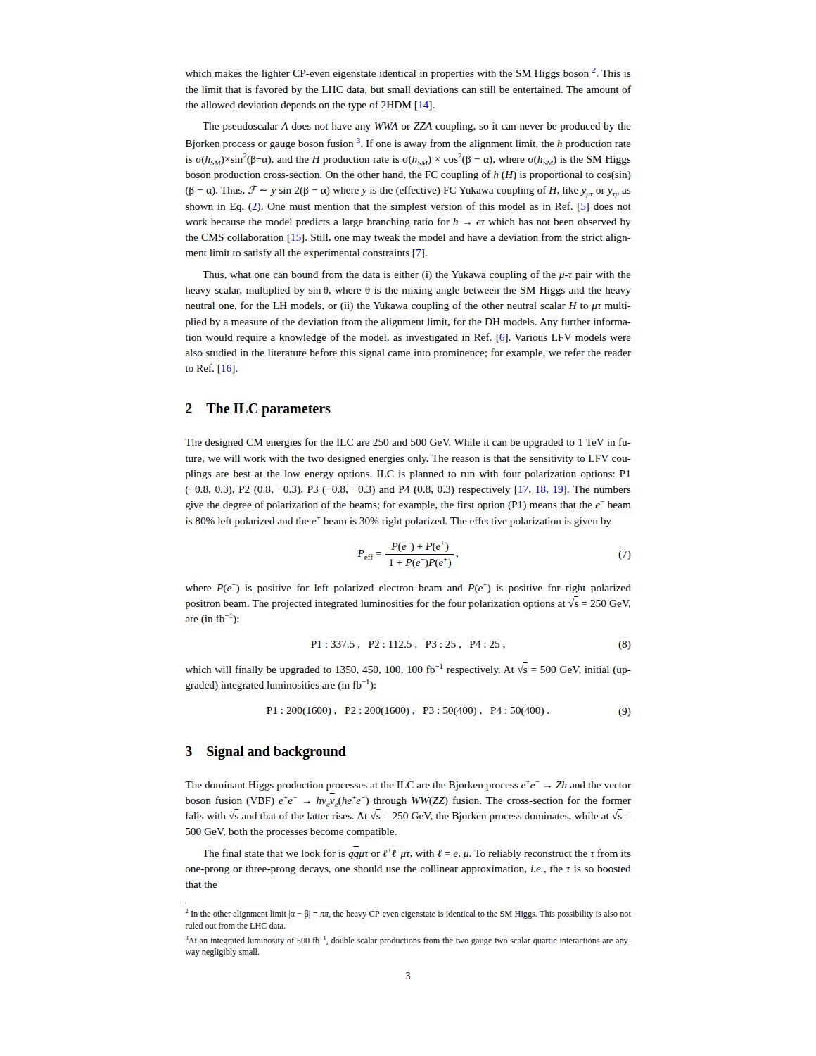which makes the lighter CP-even eigenstate identical in properties with the SM Higgs boson 2. This is the limit that is favored by the LHC data, but small deviations can still be entertained. The amount of the allowed deviation depends on the type of 2HDM [14].
The pseudoscalar A does not have any WWA or ZZA coupling, so it can never be produced by the Bjorken process or gauge boson fusion 3. If one is away from the alignment limit, the h production rate is σ(hSM)×sin2(β−α), and the H production rate is σ(hSM) × cos2(β − α), where σ(hSM) is the SM Higgs boson production cross-section. On the other hand, the FC coupling of h (H) is proportional to cos(sin)(β − α). Thus, ℱ ∼ y sin 2(β − α) where y is the (effective) FC Yukawa coupling of H, like yμτ or yτμ as shown in Eq. (2). One must mention that the simplest version of this model as in Ref. [5] does not work because the model predicts a large branching ratio for h → eτ which has not been observed by the CMS collaboration [15]. Still, one may tweak the model and have a deviation from the strict alignment limit to satisfy all the experimental constraints [7].
Thus, what one can bound from the data is either (i) the Yukawa coupling of the μ-τ pair with the heavy scalar, multiplied by sin θ, where θ is the mixing angle between the SM Higgs and the heavy neutral one, for the LH models, or (ii) the Yukawa coupling of the other neutral scalar H to μτ multiplied by a measure of the deviation from the alignment limit, for the DH models. Any further information would require a knowledge of the model, as investigated in Ref. [6]. Various LFV models were also studied in the literature before this signal came into prominence; for example, we refer the reader to Ref. [16].
2 The ILC parameters
The designed CM energies for the ILC are 250 and 500 GeV. While it can be upgraded to 1 TeV in future, we will work with the two designed energies only. The reason is that the sensitivity to LFV couplings are best at the low energy options. ILC is planned to run with four polarization options: P1 (−0.8, 0.3), P2 (0.8, −0.3), P3 (−0.8, −0.3) and P4 (0.8, 0.3) respectively [17, 18, 19]. The numbers give the degree of polarization of the beams; for example, the first option (P1) means that the e− beam is 80% left polarized and the e+ beam is 30% right polarized. The effective polarization is given by
Peff = P(e−) + P(e+) 1 + P(e−)P(e+) , (7)
where P(e−) is positive for left polarized electron beam and P(e+) is positive for right polarized positron beam. The projected integrated luminosities for the four polarization options at √s = 250 GeV, are (in fb−1):
P1 : 337.5 , P2 : 112.5 , P3 : 25 , P4 : 25 , (8)
which will finally be upgraded to 1350, 450, 100, 100 fb−1 respectively. At √s = 500 GeV, initial (upgraded) integrated luminosities are (in fb−1):
P1 : 200(1600) , P2 : 200(1600) , P3 : 50(400) , P4 : 50(400) . (9)
3 Signal and background
The dominant Higgs production processes at the ILC are the Bjorken process e+e− → Zh and the vector boson fusion (VBF) e+e− → hνe νe(he+e−) through WW(ZZ) fusion. The cross-section for the former falls with √s and that of the latter rises. At √s = 250 GeV, the Bjorken process dominates, while at √s = 500 GeV, both the processes become compatible.
The final state that we look for is qqμτ or ℓ+ℓ−μτ, with ℓ = e, μ. To reliably reconstruct the τ from its one-prong or three-prong decays, one should use the collinear approximation, i.e., the τ is so boosted that the
2 In the other alignment limit |α − β| = nπ, the heavy CP-even eigenstate is identical to the SM Higgs. This possibility is also not ruled out from the LHC data.
3 At an integrated luminosity of 500 fb−1, double scalar productions from the two gauge-two scalar quartic interactions are anyway negligibly small.
3